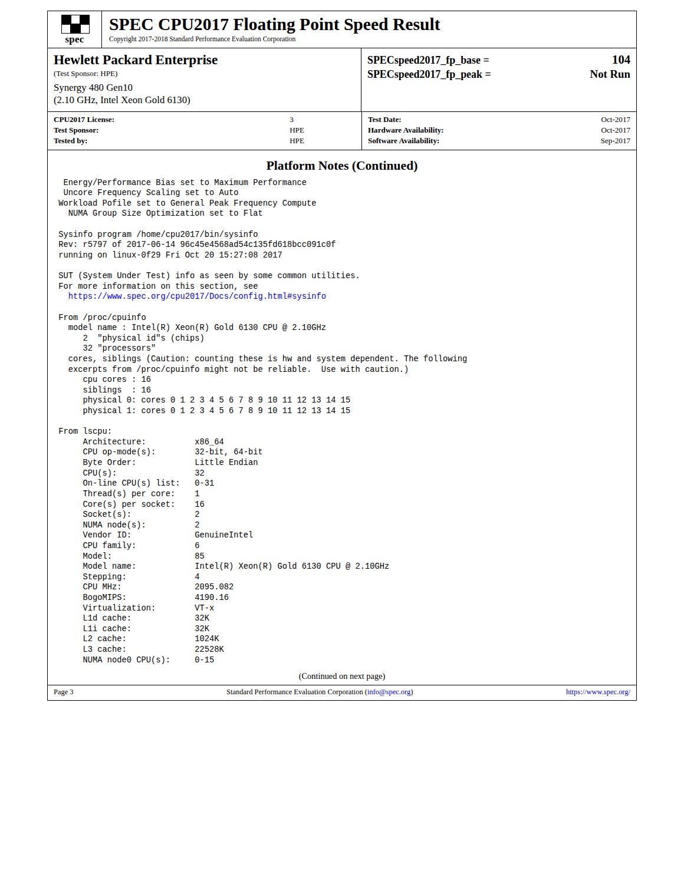spec
SPEC CPU2017 Floating Point Speed Result
Copyright 2017-2018 Standard Performance Evaluation Corporation
Hewlett Packard Enterprise
(Test Sponsor: HPE)
Synergy 480 Gen10
(2.10 GHz, Intel Xeon Gold 6130)
SPECspeed2017_fp_base = 104
SPECspeed2017_fp_peak = Not Run
| CPU2017 License: | 3 |
| Test Sponsor: | HPE |
| Tested by: | HPE |
| Test Date: | Oct-2017 |
| Hardware Availability: | Oct-2017 |
| Software Availability: | Sep-2017 |
Platform Notes (Continued)
  Energy/Performance Bias set to Maximum Performance
  Uncore Frequency Scaling set to Auto
 Workload Pofile set to General Peak Frequency Compute
   NUMA Group Size Optimization set to Flat

 Sysinfo program /home/cpu2017/bin/sysinfo
 Rev: r5797 of 2017-06-14 96c45e4568ad54c135fd618bcc091c0f
 running on linux-0f29 Fri Oct 20 15:27:08 2017

 SUT (System Under Test) info as seen by some common utilities.
 For more information on this section, see
   https://www.spec.org/cpu2017/Docs/config.html#sysinfo

 From /proc/cpuinfo
   model name : Intel(R) Xeon(R) Gold 6130 CPU @ 2.10GHz
      2  "physical id"s (chips)
      32 "processors"
   cores, siblings (Caution: counting these is hw and system dependent. The following
   excerpts from /proc/cpuinfo might not be reliable.  Use with caution.)
      cpu cores : 16
      siblings  : 16
      physical 0: cores 0 1 2 3 4 5 6 7 8 9 10 11 12 13 14 15
      physical 1: cores 0 1 2 3 4 5 6 7 8 9 10 11 12 13 14 15

 From lscpu:
      Architecture:          x86_64
      CPU op-mode(s):        32-bit, 64-bit
      Byte Order:            Little Endian
      CPU(s):                32
      On-line CPU(s) list:   0-31
      Thread(s) per core:    1
      Core(s) per socket:    16
      Socket(s):             2
      NUMA node(s):          2
      Vendor ID:             GenuineIntel
      CPU family:            6
      Model:                 85
      Model name:            Intel(R) Xeon(R) Gold 6130 CPU @ 2.10GHz
      Stepping:              4
      CPU MHz:               2095.082
      BogoMIPS:              4190.16
      Virtualization:        VT-x
      L1d cache:             32K
      L1i cache:             32K
      L2 cache:              1024K
      L3 cache:              22528K
      NUMA node0 CPU(s):     0-15
(Continued on next page)
Page 3
Standard Performance Evaluation Corporation (info@spec.org)
https://www.spec.org/